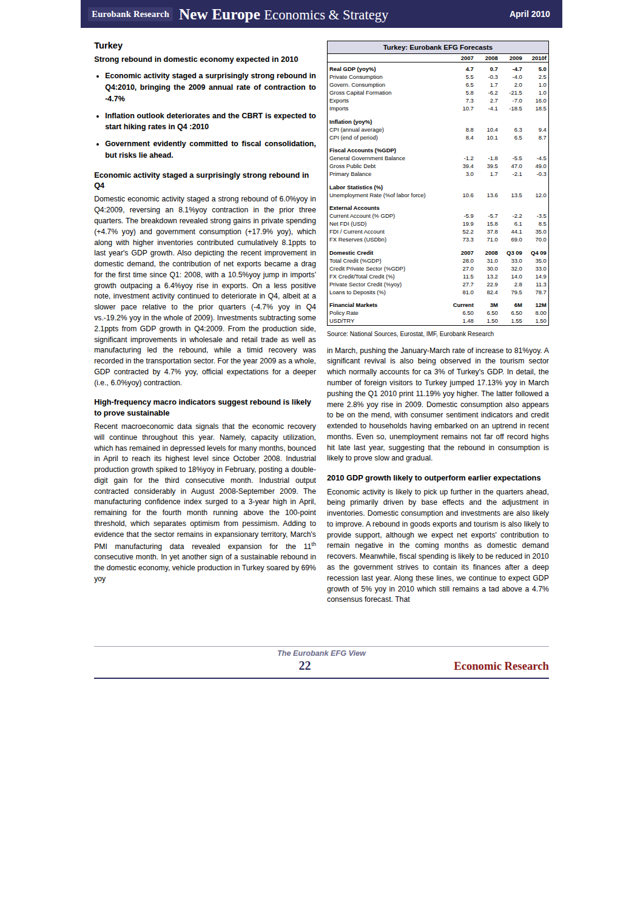Eurobank Research New Europe Economics & Strategy
April 2010
Turkey
Strong rebound in domestic economy expected in 2010
Economic activity staged a surprisingly strong rebound in Q4:2010, bringing the 2009 annual rate of contraction to -4.7%
Inflation outlook deteriorates and the CBRT is expected to start hiking rates in Q4 :2010
Government evidently committed to fiscal consolidation, but risks lie ahead.
Economic activity staged a surprisingly strong rebound in Q4
Domestic economic activity staged a strong rebound of 6.0%yoy in Q4:2009, reversing an 8.1%yoy contraction in the prior three quarters. The breakdown revealed strong gains in private spending (+4.7% yoy) and government consumption (+17.9% yoy), which along with higher inventories contributed cumulatively 8.1ppts to last year's GDP growth. Also depicting the recent improvement in domestic demand, the contribution of net exports became a drag for the first time since Q1: 2008, with a 10.5%yoy jump in imports' growth outpacing a 6.4%yoy rise in exports. On a less positive note, investment activity continued to deteriorate in Q4, albeit at a slower pace relative to the prior quarters (-4.7% yoy in Q4 vs.-19.2% yoy in the whole of 2009). Investments subtracting some 2.1ppts from GDP growth in Q4:2009. From the production side, significant improvements in wholesale and retail trade as well as manufacturing led the rebound, while a timid recovery was recorded in the transportation sector. For the year 2009 as a whole, GDP contracted by 4.7% yoy, official expectations for a deeper (i.e., 6.0%yoy) contraction.
High-frequency macro indicators suggest rebound is likely to prove sustainable
Recent macroeconomic data signals that the economic recovery will continue throughout this year. Namely, capacity utilization, which has remained in depressed levels for many months, bounced in April to reach its highest level since October 2008. Industrial production growth spiked to 18%yoy in February, posting a double-digit gain for the third consecutive month. Industrial output contracted considerably in August 2008-September 2009. The manufacturing confidence index surged to a 3-year high in April, remaining for the fourth month running above the 100-point threshold, which separates optimism from pessimism. Adding to evidence that the sector remains in expansionary territory, March's PMI manufacturing data revealed expansion for the 11th consecutive month. In yet another sign of a sustainable rebound in the domestic economy, vehicle production in Turkey soared by 69% yoy
Turkey: Eurobank EFG Forecasts
| | 2007 | 2008 | 2009 | 2010f |
| --- | --- | --- | --- | --- |
| Real GDP (yoy%) | 4.7 | 0.7 | -4.7 | 5.0 |
| Private Consumption | 5.5 | -0.3 | -4.0 | 2.5 |
| Govern. Consumption | 6.5 | 1.7 | 2.0 | 1.0 |
| Gross Capital Formation | 5.8 | -6.2 | -21.5 | 1.0 |
| Exports | 7.3 | 2.7 | -7.0 | 16.0 |
| Imports | 10.7 | -4.1 | -18.5 | 18.5 |
| Inflation (yoy%) | | | | |
| CPI (annual average) | 8.8 | 10.4 | 6.3 | 9.4 |
| CPI (end of period) | 8.4 | 10.1 | 6.5 | 8.7 |
| Fiscal Accounts (%GDP) | | | | |
| General Government Balance | -1.2 | -1.8 | -5.5 | -4.5 |
| Gross Public Debt | 39.4 | 39.5 | 47.0 | 49.0 |
| Primary Balance | 3.0 | 1.7 | -2.1 | -0.3 |
| Labor Statistics (%) | | | | |
| Unemployment Rate (%of labor force) | 10.6 | 13.6 | 13.5 | 12.0 |
| External Accounts | | | | |
| Current Account (% GDP) | -5.9 | -5.7 | -2.2 | -3.5 |
| Net FDI (USD) | 19.9 | 15.8 | 6.1 | 8.5 |
| FDI / Current Account | 52.2 | 37.8 | 44.1 | 35.0 |
| FX Reserves (USDbn) | 73.3 | 71.0 | 69.0 | 70.0 |
| Domestic Credit | 2007 | 2008 | Q3 09 | Q4 09 |
| Total Credit (%GDP) | 28.0 | 31.0 | 33.0 | 35.0 |
| Credit Private Sector (%GDP) | 27.0 | 30.0 | 32.0 | 33.0 |
| FX Credit/Total Credit (%) | 11.5 | 13.2 | 14.0 | 14.9 |
| Private Sector Credit (%yoy) | 27.7 | 22.9 | 2.8 | 11.3 |
| Loans to Deposits (%) | 81.0 | 82.4 | 79.5 | 78.7 |
| Financial Markets | Current | 3M | 6M | 12M |
| Policy Rate | 6.50 | 6.50 | 6.50 | 8.00 |
| USD/TRY | 1.48 | 1.50 | 1.55 | 1.50 |
Source: National Sources, Eurostat, IMF, Eurobank Research
in March, pushing the January-March rate of increase to 81%yoy. A significant revival is also being observed in the tourism sector which normally accounts for ca 3% of Turkey's GDP. In detail, the number of foreign visitors to Turkey jumped 17.13% yoy in March pushing the Q1 2010 print 11.19% yoy higher. The latter followed a mere 2.8% yoy rise in 2009. Domestic consumption also appears to be on the mend, with consumer sentiment indicators and credit extended to households having embarked on an uptrend in recent months. Even so, unemployment remains not far off record highs hit late last year, suggesting that the rebound in consumption is likely to prove slow and gradual.
2010 GDP growth likely to outperform earlier expectations
Economic activity is likely to pick up further in the quarters ahead, being primarily driven by base effects and the adjustment in inventories. Domestic consumption and investments are also likely to improve. A rebound in goods exports and tourism is also likely to provide support, although we expect net exports' contribution to remain negative in the coming months as domestic demand recovers. Meanwhile, fiscal spending is likely to be reduced in 2010 as the government strives to contain its finances after a deep recession last year. Along these lines, we continue to expect GDP growth of 5% yoy in 2010 which still remains a tad above a 4.7% consensus forecast. That
The Eurobank EFG View
22
Economic Research